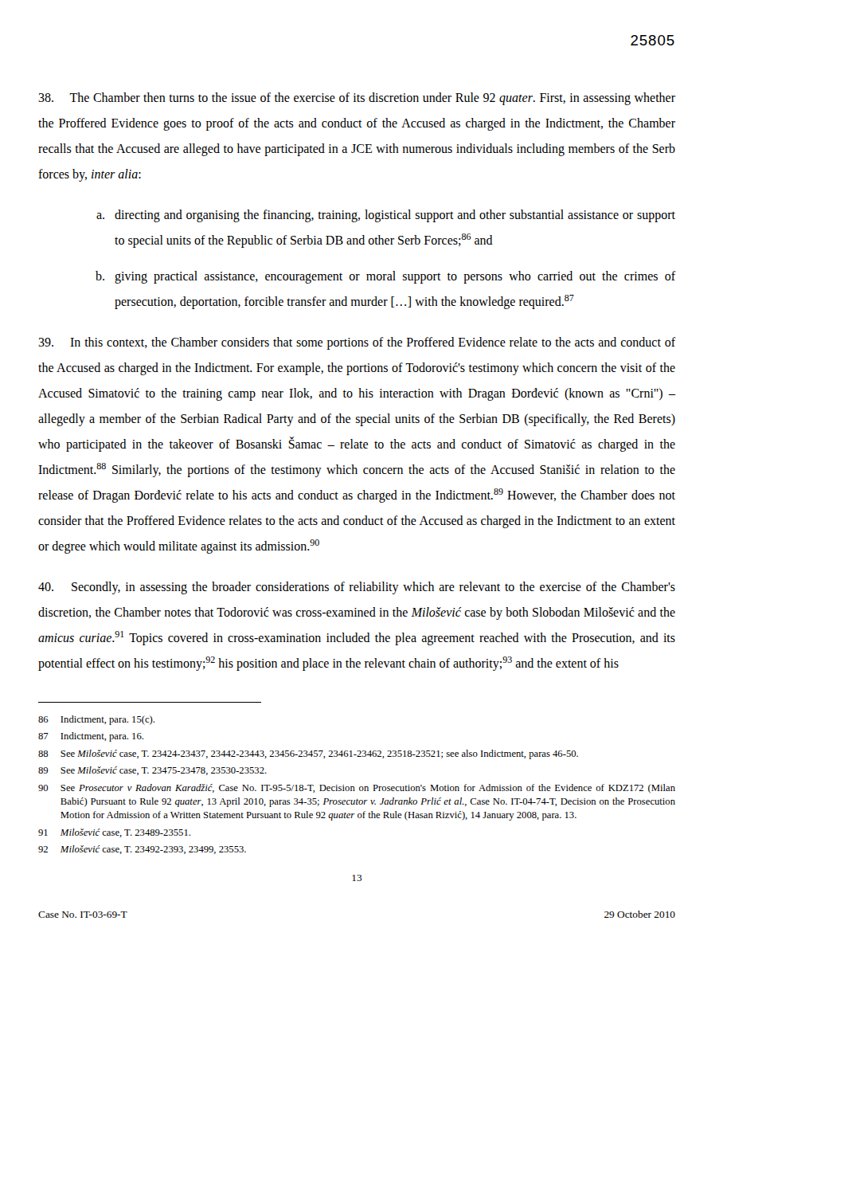25805
38. The Chamber then turns to the issue of the exercise of its discretion under Rule 92 quater. First, in assessing whether the Proffered Evidence goes to proof of the acts and conduct of the Accused as charged in the Indictment, the Chamber recalls that the Accused are alleged to have participated in a JCE with numerous individuals including members of the Serb forces by, inter alia:
directing and organising the financing, training, logistical support and other substantial assistance or support to special units of the Republic of Serbia DB and other Serb Forces;86 and
giving practical assistance, encouragement or moral support to persons who carried out the crimes of persecution, deportation, forcible transfer and murder […] with the knowledge required.87
39. In this context, the Chamber considers that some portions of the Proffered Evidence relate to the acts and conduct of the Accused as charged in the Indictment. For example, the portions of Todorović's testimony which concern the visit of the Accused Simatović to the training camp near Ilok, and to his interaction with Dragan Đorđević (known as "Crni") – allegedly a member of the Serbian Radical Party and of the special units of the Serbian DB (specifically, the Red Berets) who participated in the takeover of Bosanski Šamac – relate to the acts and conduct of Simatović as charged in the Indictment.88 Similarly, the portions of the testimony which concern the acts of the Accused Stanišić in relation to the release of Dragan Đorđević relate to his acts and conduct as charged in the Indictment.89 However, the Chamber does not consider that the Proffered Evidence relates to the acts and conduct of the Accused as charged in the Indictment to an extent or degree which would militate against its admission.90
40. Secondly, in assessing the broader considerations of reliability which are relevant to the exercise of the Chamber's discretion, the Chamber notes that Todorović was cross-examined in the Milošević case by both Slobodan Milošević and the amicus curiae.91 Topics covered in cross-examination included the plea agreement reached with the Prosecution, and its potential effect on his testimony;92 his position and place in the relevant chain of authority;93 and the extent of his
86 Indictment, para. 15(c).
87 Indictment, para. 16.
88 See Milošević case, T. 23424-23437, 23442-23443, 23456-23457, 23461-23462, 23518-23521; see also Indictment, paras 46-50.
89 See Milošević case, T. 23475-23478, 23530-23532.
90 See Prosecutor v Radovan Karadžić, Case No. IT-95-5/18-T, Decision on Prosecution's Motion for Admission of the Evidence of KDZ172 (Milan Babić) Pursuant to Rule 92 quater, 13 April 2010, paras 34-35; Prosecutor v. Jadranko Prlić et al., Case No. IT-04-74-T, Decision on the Prosecution Motion for Admission of a Written Statement Pursuant to Rule 92 quater of the Rule (Hasan Rizvić), 14 January 2008, para. 13.
91 Milošević case, T. 23489-23551.
92 Milošević case, T. 23492-2393, 23499, 23553.
13
Case No. IT-03-69-T 29 October 2010